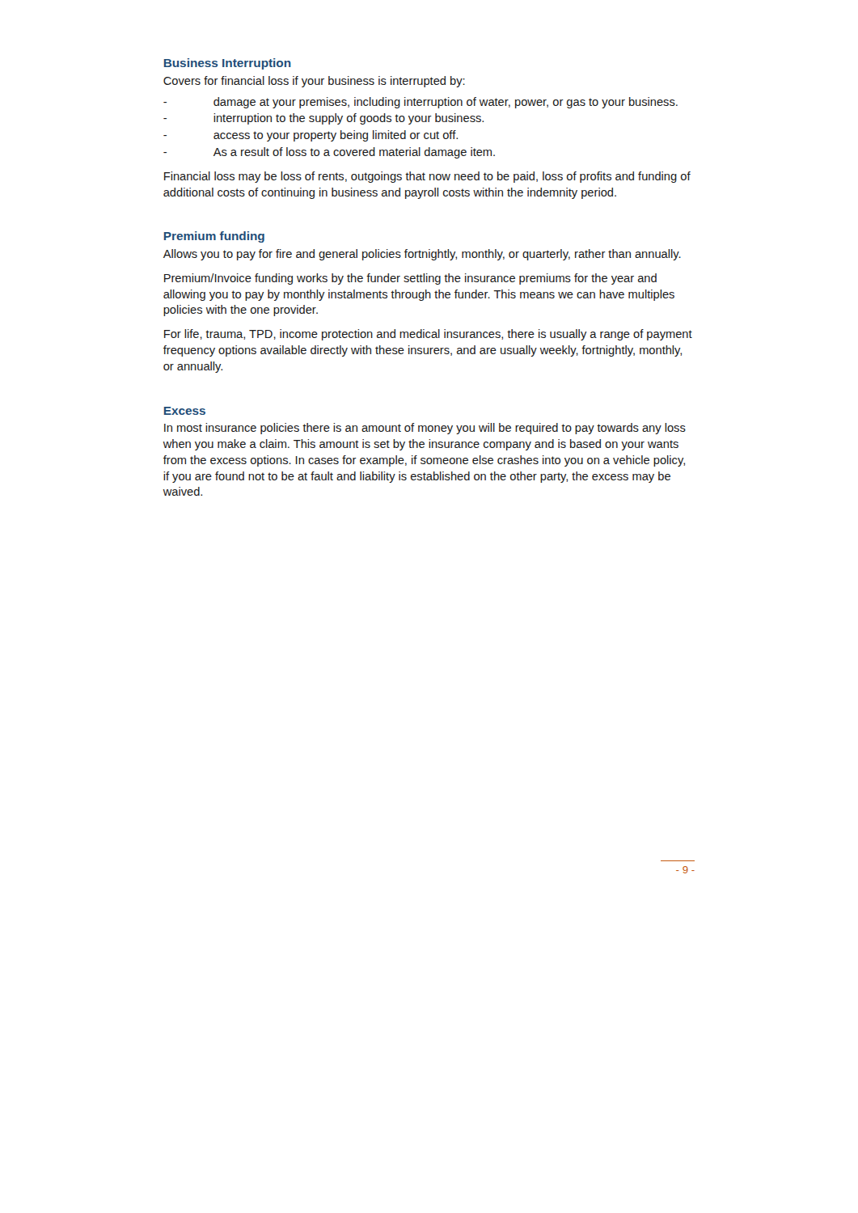Business Interruption
Covers for financial loss if your business is interrupted by:
damage at your premises, including interruption of water, power, or gas to your business.
interruption to the supply of goods to your business.
access to your property being limited or cut off.
As a result of loss to a covered material damage item.
Financial loss may be loss of rents, outgoings that now need to be paid, loss of profits and funding of additional costs of continuing in business and payroll costs within the indemnity period.
Premium funding
Allows you to pay for fire and general policies fortnightly, monthly, or quarterly, rather than annually.
Premium/Invoice funding works by the funder settling the insurance premiums for the year and allowing you to pay by monthly instalments through the funder. This means we can have multiples policies with the one provider.
For life, trauma, TPD, income protection and medical insurances, there is usually a range of payment frequency options available directly with these insurers, and are usually weekly, fortnightly, monthly, or annually.
Excess
In most insurance policies there is an amount of money you will be required to pay towards any loss when you make a claim. This amount is set by the insurance company and is based on your wants from the excess options. In cases for example, if someone else crashes into you on a vehicle policy, if you are found not to be at fault and liability is established on the other party, the excess may be waived.
- 9 -